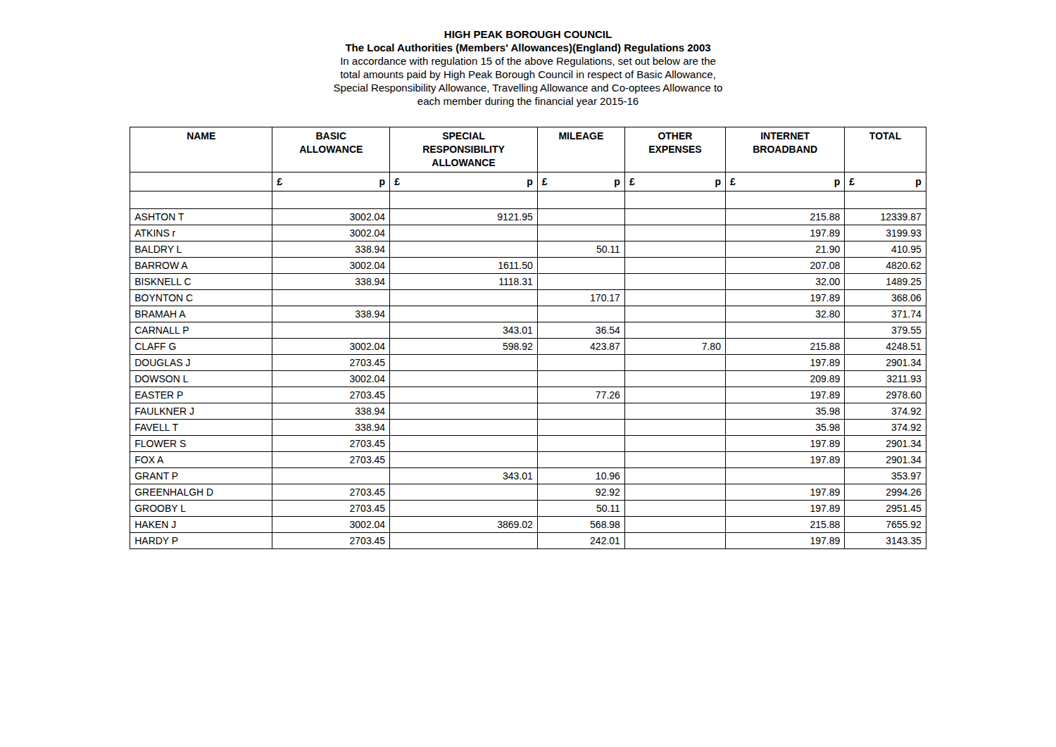HIGH PEAK BOROUGH COUNCIL
The Local Authorities (Members' Allowances)(England) Regulations 2003
In accordance with regulation 15 of the above Regulations, set out below are the
total amounts paid by High Peak Borough Council in respect of Basic Allowance,
Special Responsibility Allowance, Travelling Allowance and Co-optees Allowance to
each member during the financial year 2015-16
| NAME | BASIC ALLOWANCE | SPECIAL RESPONSIBILITY ALLOWANCE | MILEAGE | OTHER EXPENSES | INTERNET BROADBAND | TOTAL |
| --- | --- | --- | --- | --- | --- | --- |
| | £ p | £ p | £ p | £ p | £ p | £ p |
| ASHTON T | 3002.04 | 9121.95 | | | 215.88 | 12339.87 |
| ATKINS r | 3002.04 | | | | 197.89 | 3199.93 |
| BALDRY L | 338.94 | | 50.11 | | 21.90 | 410.95 |
| BARROW A | 3002.04 | 1611.50 | | | 207.08 | 4820.62 |
| BISKNELL C | 338.94 | 1118.31 | | | 32.00 | 1489.25 |
| BOYNTON C | | | 170.17 | | 197.89 | 368.06 |
| BRAMAH A | 338.94 | | | | 32.80 | 371.74 |
| CARNALL P | | 343.01 | 36.54 | | | 379.55 |
| CLAFF G | 3002.04 | 598.92 | 423.87 | 7.80 | 215.88 | 4248.51 |
| DOUGLAS J | 2703.45 | | | | 197.89 | 2901.34 |
| DOWSON L | 3002.04 | | | | 209.89 | 3211.93 |
| EASTER P | 2703.45 | | 77.26 | | 197.89 | 2978.60 |
| FAULKNER J | 338.94 | | | | 35.98 | 374.92 |
| FAVELL T | 338.94 | | | | 35.98 | 374.92 |
| FLOWER S | 2703.45 | | | | 197.89 | 2901.34 |
| FOX A | 2703.45 | | | | 197.89 | 2901.34 |
| GRANT P | | 343.01 | 10.96 | | | 353.97 |
| GREENHALGH D | 2703.45 | | 92.92 | | 197.89 | 2994.26 |
| GROOBY L | 2703.45 | | 50.11 | | 197.89 | 2951.45 |
| HAKEN J | 3002.04 | 3869.02 | 568.98 | | 215.88 | 7655.92 |
| HARDY P | 2703.45 | | 242.01 | | 197.89 | 3143.35 |